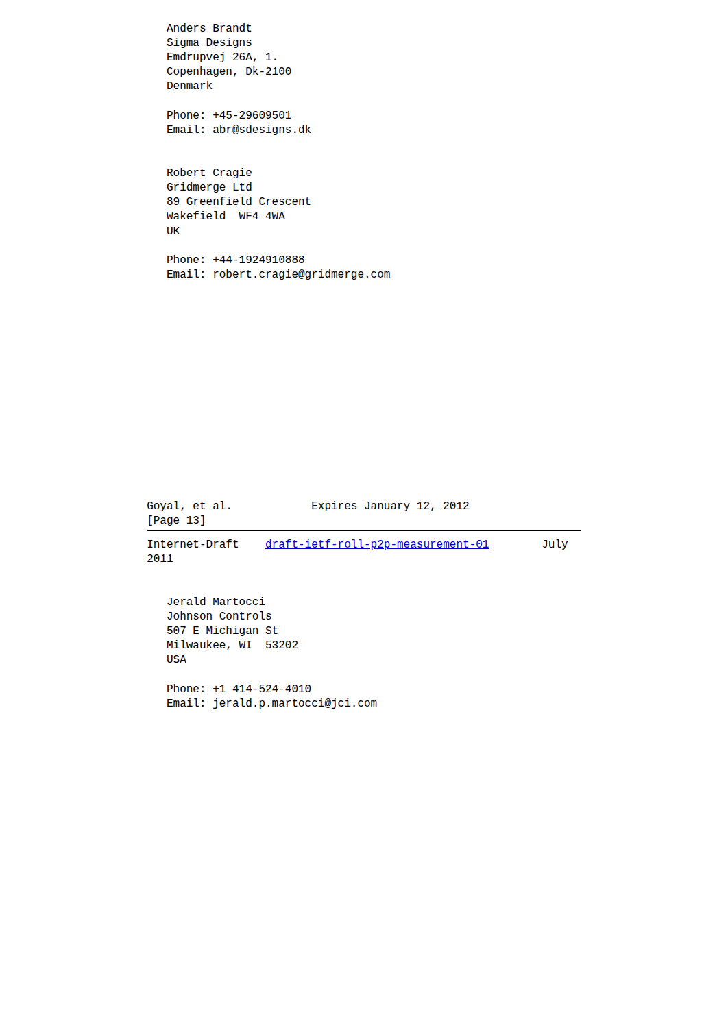Anders Brandt
   Sigma Designs
   Emdrupvej 26A, 1.
   Copenhagen, Dk-2100
   Denmark

   Phone: +45-29609501
   Email: abr@sdesigns.dk


   Robert Cragie
   Gridmerge Ltd
   89 Greenfield Crescent
   Wakefield  WF4 4WA
   UK

   Phone: +44-1924910888
   Email: robert.cragie@gridmerge.com
Goyal, et al.            Expires January 12, 2012              [Page 13]
Internet-Draft    draft-ietf-roll-p2p-measurement-01        July 2011


   Jerald Martocci
   Johnson Controls
   507 E Michigan St
   Milwaukee, WI  53202
   USA

   Phone: +1 414-524-4010
   Email: jerald.p.martocci@jci.com